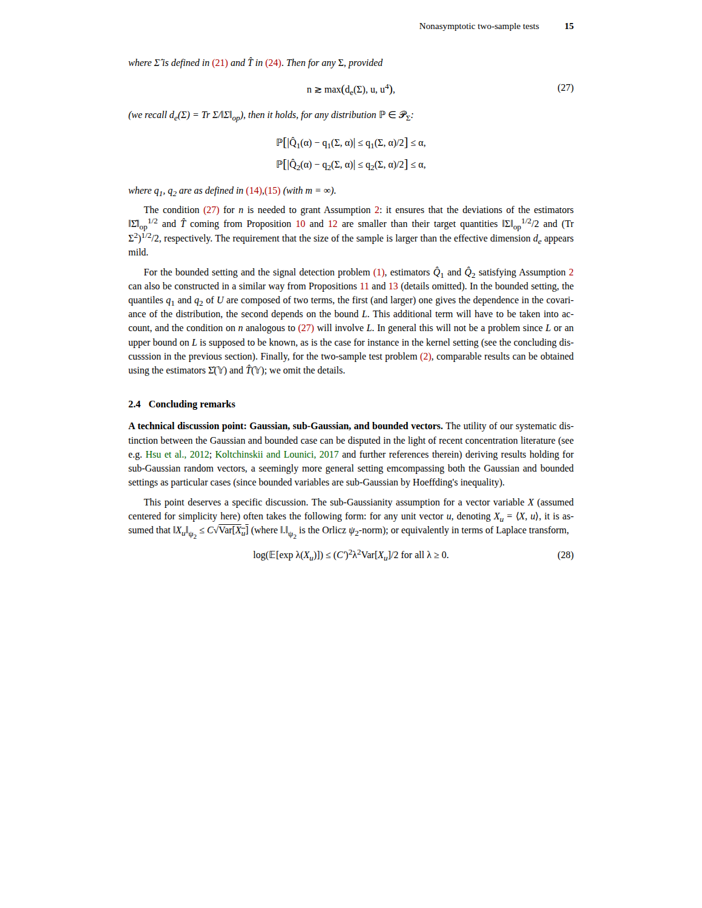Nonasymptotic two-sample tests 15
where Σ̂ is defined in (21) and T̂ in (24). Then for any Σ, provided
n ≳ max(de(Σ), u, u4), (27)
(we recall de(Σ) = Tr Σ/‖Σ‖op), then it holds, for any distribution ℙ ∈ 𝒫Σ:
ℙ[|Q̂1(α) − q1(Σ, α)| ≤ q1(Σ, α)/2] ≤ α,
ℙ[|Q̂2(α) − q2(Σ, α)| ≤ q2(Σ, α)/2] ≤ α,
where q1, q2 are as defined in (14),(15) (with m = ∞).
The condition (27) for n is needed to grant Assumption 2: it ensures that the deviations of the estimators ‖Σ̂‖op1/2 and T̂ coming from Proposition 10 and 12 are smaller than their target quantities ‖Σ‖op1/2/2 and (Tr Σ2)1/2/2, respectively. The requirement that the size of the sample is larger than the effective dimension de appears mild.
For the bounded setting and the signal detection problem (1), estimators Q̂1 and Q̂2 satisfying Assumption 2 can also be constructed in a similar way from Propositions 11 and 13 (details omitted). In the bounded setting, the quantiles q1 and q2 of U are composed of two terms, the first (and larger) one gives the dependence in the covariance of the distribution, the second depends on the bound L. This additional term will have to be taken into account, and the condition on n analogous to (27) will involve L. In general this will not be a problem since L or an upper bound on L is supposed to be known, as is the case for instance in the kernel setting (see the concluding discusssion in the previous section). Finally, for the two-sample test problem (2), comparable results can be obtained using the estimators Σ̂(𝕐) and T̂(𝕐); we omit the details.
2.4 Concluding remarks
A technical discussion point: Gaussian, sub-Gaussian, and bounded vectors. The utility of our systematic distinction between the Gaussian and bounded case can be disputed in the light of recent concentration literature (see e.g. Hsu et al., 2012; Koltchinskii and Lounici, 2017 and further references therein) deriving results holding for sub-Gaussian random vectors, a seemingly more general setting emcompassing both the Gaussian and bounded settings as particular cases (since bounded variables are sub-Gaussian by Hoeffding's inequality).
This point deserves a specific discussion. The sub-Gaussianity assumption for a vector variable X (assumed centered for simplicity here) often takes the following form: for any unit vector u, denoting Xu = ⟨X, u⟩, it is assumed that ‖Xu‖ψ2 ≤ C√Var[Xu] (where ‖.‖ψ2 is the Orlicz ψ2-norm); or equivalently in terms of Laplace transform,
log(𝔼[exp λ(Xu)]) ≤ (C′)2λ2Var[Xu]/2 for all λ ≥ 0. (28)